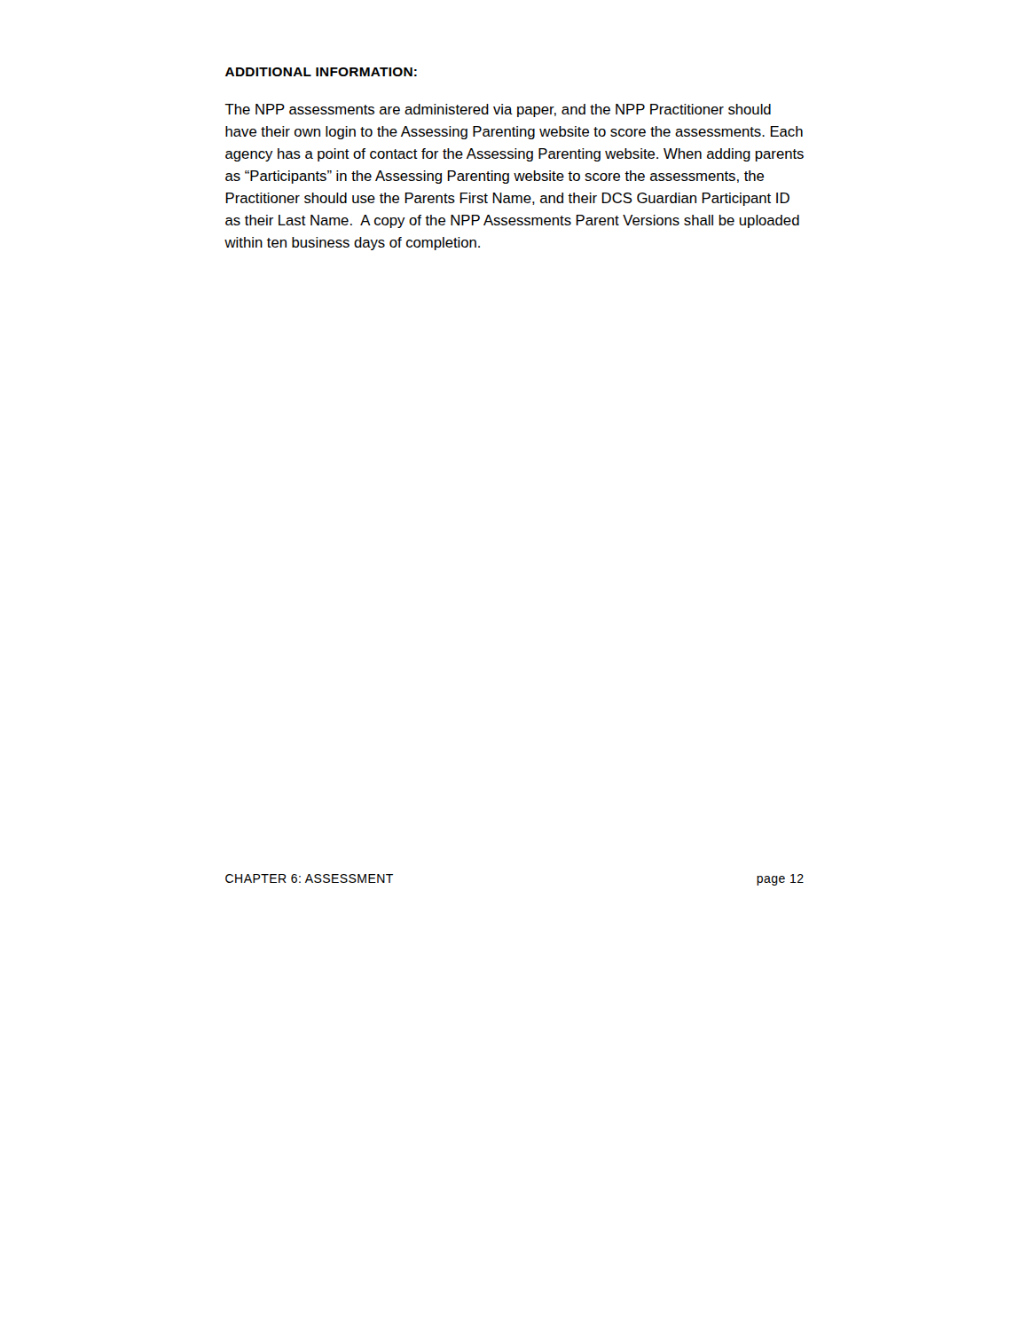Additional Information:
The NPP assessments are administered via paper, and the NPP Practitioner should have their own login to the Assessing Parenting website to score the assessments. Each agency has a point of contact for the Assessing Parenting website. When adding parents as “Participants” in the Assessing Parenting website to score the assessments, the Practitioner should use the Parents First Name, and their DCS Guardian Participant ID as their Last Name. A copy of the NPP Assessments Parent Versions shall be uploaded within ten business days of completion.
Chapter 6: Assessment page 12